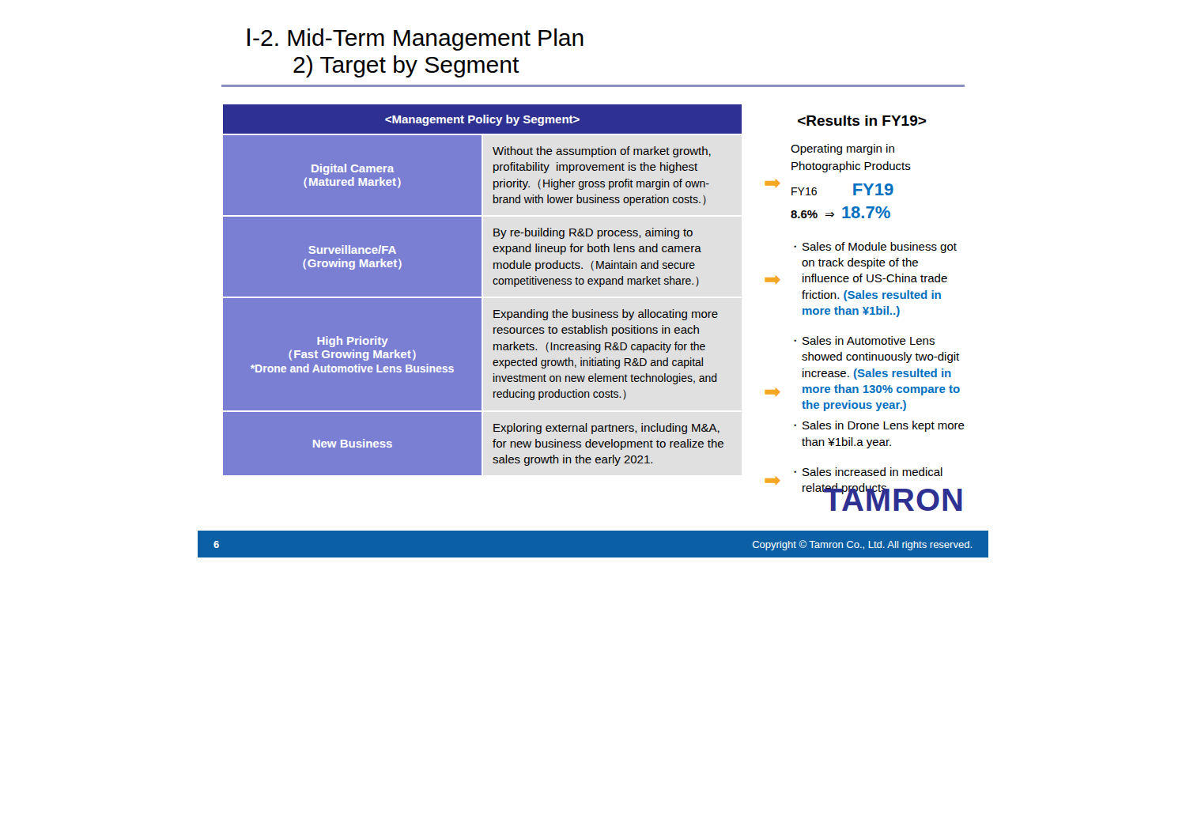Ⅰ-2. Mid-Term Management Plan 2) Target by Segment
| <Management Policy by Segment> |
| Digital Camera （Matured Market） | Without the assumption of market growth, profitability improvement is the highest priority.（ Higher gross profit margin of own-brand with lower business operation costs. ） |
| Surveillance/FA （Growing Market） | By re-building R&D process, aiming to expand lineup for both lens and camera module products.（ Maintain and secure competitiveness to expand market share. ） |
| High Priority （Fast Growing Market） *Drone and Automotive Lens Business | Expanding the business by allocating more resources to establish positions in each markets.（ Increasing R&D capacity for the expected growth, initiating R&D and capital investment on new element technologies, and reducing production costs. ） |
| New Business | Exploring external partners, including M&A, for new business development to realize the sales growth in the early 2021. |
<Results in FY19>
➡
Operating margin in
Photographic Products
FY16 FY19
8.6% ⇒ 18.7%
➡
Sales of Module business got on track despite of the influence of US-China trade friction. (Sales resulted in more than ¥1bil..)
➡
Sales in Automotive Lens showed continuously two-digit increase. (Sales resulted in more than 130% compare to the previous year.)
Sales in Drone Lens kept more than ¥1bil.a year.
➡
Sales increased in medical related products.
TAMRON
6 Copyright © Tamron Co., Ltd. All rights reserved.